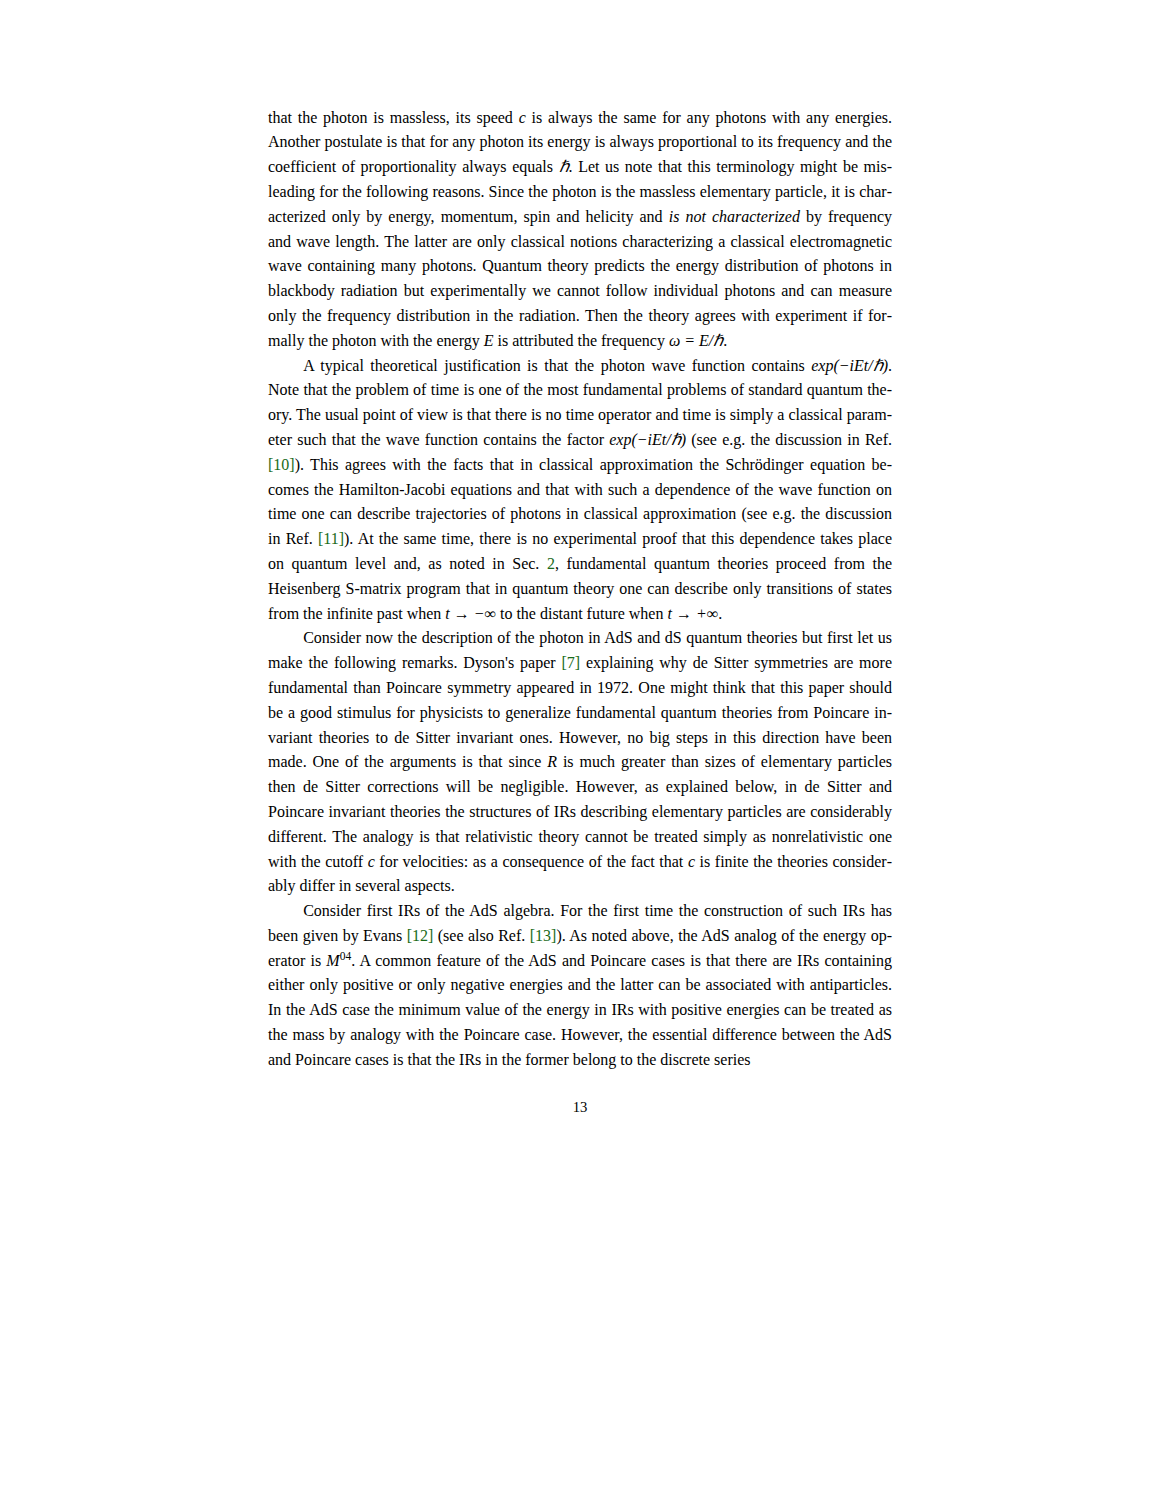that the photon is massless, its speed c is always the same for any photons with any energies. Another postulate is that for any photon its energy is always proportional to its frequency and the coefficient of proportionality always equals ℏ. Let us note that this terminology might be misleading for the following reasons. Since the photon is the massless elementary particle, it is characterized only by energy, momentum, spin and helicity and is not characterized by frequency and wave length. The latter are only classical notions characterizing a classical electromagnetic wave containing many photons. Quantum theory predicts the energy distribution of photons in blackbody radiation but experimentally we cannot follow individual photons and can measure only the frequency distribution in the radiation. Then the theory agrees with experiment if formally the photon with the energy E is attributed the frequency ω = E/ℏ.
A typical theoretical justification is that the photon wave function contains exp(−iEt/ℏ). Note that the problem of time is one of the most fundamental problems of standard quantum theory. The usual point of view is that there is no time operator and time is simply a classical parameter such that the wave function contains the factor exp(−iEt/ℏ) (see e.g. the discussion in Ref. [10]). This agrees with the facts that in classical approximation the Schrödinger equation becomes the Hamilton-Jacobi equations and that with such a dependence of the wave function on time one can describe trajectories of photons in classical approximation (see e.g. the discussion in Ref. [11]). At the same time, there is no experimental proof that this dependence takes place on quantum level and, as noted in Sec. 2, fundamental quantum theories proceed from the Heisenberg S-matrix program that in quantum theory one can describe only transitions of states from the infinite past when t → −∞ to the distant future when t → +∞.
Consider now the description of the photon in AdS and dS quantum theories but first let us make the following remarks. Dyson's paper [7] explaining why de Sitter symmetries are more fundamental than Poincare symmetry appeared in 1972. One might think that this paper should be a good stimulus for physicists to generalize fundamental quantum theories from Poincare invariant theories to de Sitter invariant ones. However, no big steps in this direction have been made. One of the arguments is that since R is much greater than sizes of elementary particles then de Sitter corrections will be negligible. However, as explained below, in de Sitter and Poincare invariant theories the structures of IRs describing elementary particles are considerably different. The analogy is that relativistic theory cannot be treated simply as nonrelativistic one with the cutoff c for velocities: as a consequence of the fact that c is finite the theories considerably differ in several aspects.
Consider first IRs of the AdS algebra. For the first time the construction of such IRs has been given by Evans [12] (see also Ref. [13]). As noted above, the AdS analog of the energy operator is M04. A common feature of the AdS and Poincare cases is that there are IRs containing either only positive or only negative energies and the latter can be associated with antiparticles. In the AdS case the minimum value of the energy in IRs with positive energies can be treated as the mass by analogy with the Poincare case. However, the essential difference between the AdS and Poincare cases is that the IRs in the former belong to the discrete series
13